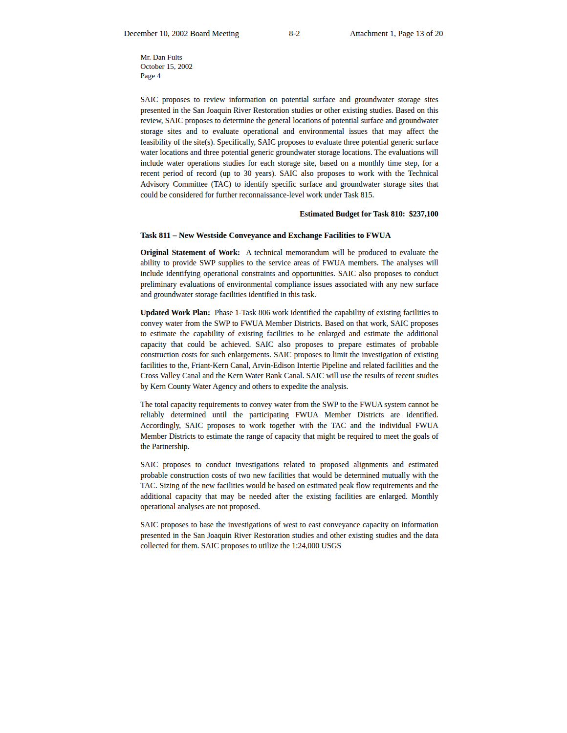December 10, 2002 Board Meeting
8-2
Attachment 1, Page 13 of 20
Mr. Dan Fults
October 15, 2002
Page 4
SAIC proposes to review information on potential surface and groundwater storage sites presented in the San Joaquin River Restoration studies or other existing studies. Based on this review, SAIC proposes to determine the general locations of potential surface and groundwater storage sites and to evaluate operational and environmental issues that may affect the feasibility of the site(s). Specifically, SAIC proposes to evaluate three potential generic surface water locations and three potential generic groundwater storage locations. The evaluations will include water operations studies for each storage site, based on a monthly time step, for a recent period of record (up to 30 years). SAIC also proposes to work with the Technical Advisory Committee (TAC) to identify specific surface and groundwater storage sites that could be considered for further reconnaissance-level work under Task 815.
Estimated Budget for Task 810: $237,100
Task 811 – New Westside Conveyance and Exchange Facilities to FWUA
Original Statement of Work: A technical memorandum will be produced to evaluate the ability to provide SWP supplies to the service areas of FWUA members. The analyses will include identifying operational constraints and opportunities. SAIC also proposes to conduct preliminary evaluations of environmental compliance issues associated with any new surface and groundwater storage facilities identified in this task.
Updated Work Plan: Phase 1-Task 806 work identified the capability of existing facilities to convey water from the SWP to FWUA Member Districts. Based on that work, SAIC proposes to estimate the capability of existing facilities to be enlarged and estimate the additional capacity that could be achieved. SAIC also proposes to prepare estimates of probable construction costs for such enlargements. SAIC proposes to limit the investigation of existing facilities to the, Friant-Kern Canal, Arvin-Edison Intertie Pipeline and related facilities and the Cross Valley Canal and the Kern Water Bank Canal. SAIC will use the results of recent studies by Kern County Water Agency and others to expedite the analysis.
The total capacity requirements to convey water from the SWP to the FWUA system cannot be reliably determined until the participating FWUA Member Districts are identified. Accordingly, SAIC proposes to work together with the TAC and the individual FWUA Member Districts to estimate the range of capacity that might be required to meet the goals of the Partnership.
SAIC proposes to conduct investigations related to proposed alignments and estimated probable construction costs of two new facilities that would be determined mutually with the TAC. Sizing of the new facilities would be based on estimated peak flow requirements and the additional capacity that may be needed after the existing facilities are enlarged. Monthly operational analyses are not proposed.
SAIC proposes to base the investigations of west to east conveyance capacity on information presented in the San Joaquin River Restoration studies and other existing studies and the data collected for them. SAIC proposes to utilize the 1:24,000 USGS